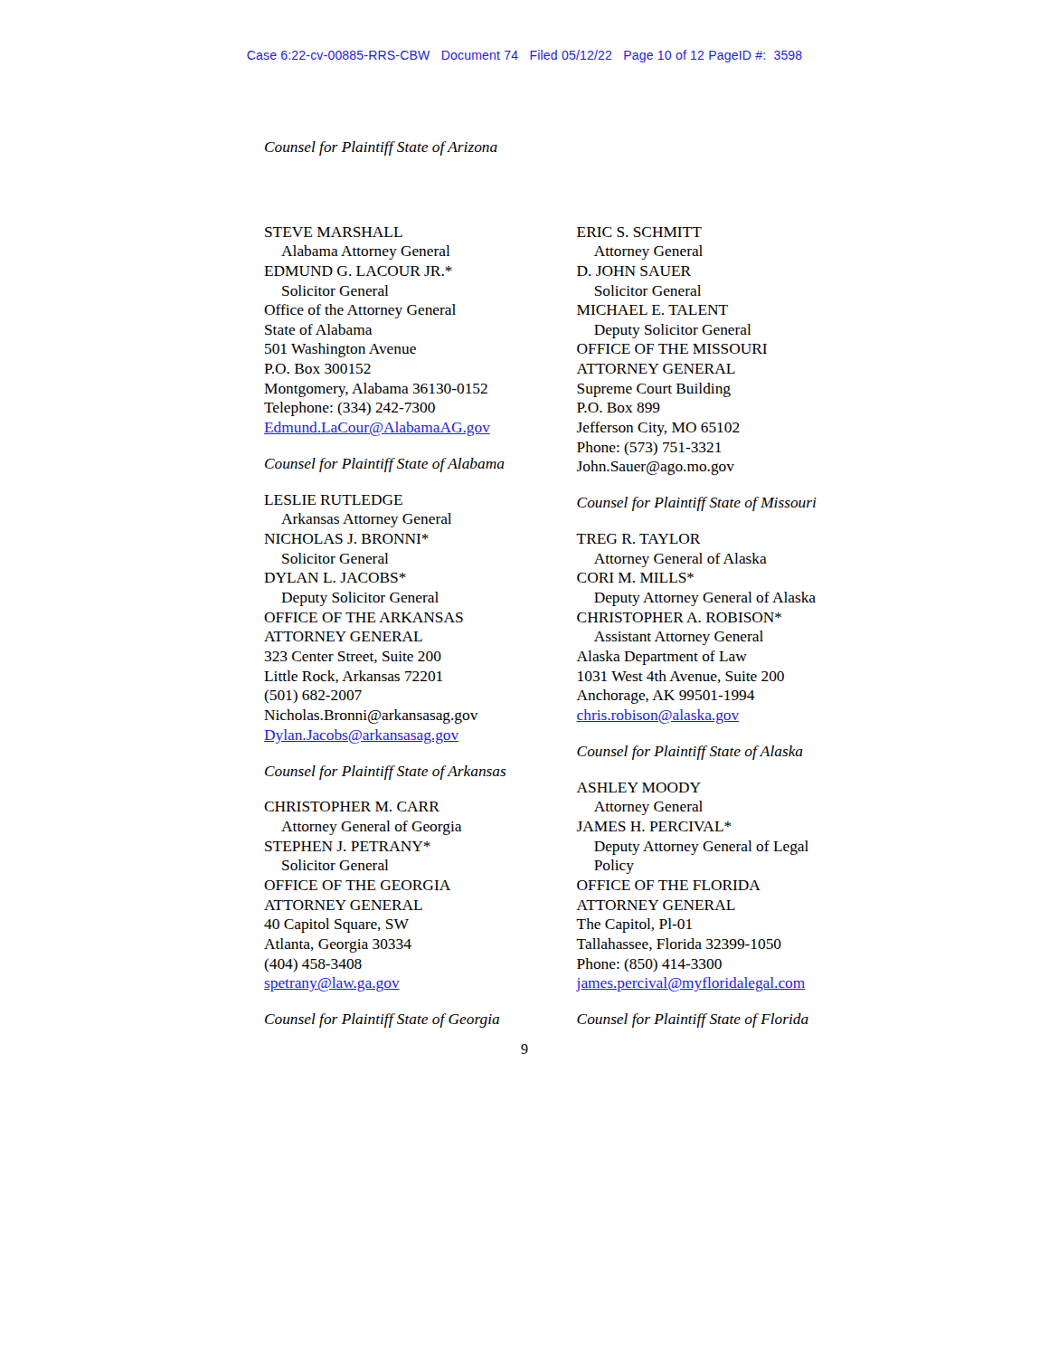Case 6:22-cv-00885-RRS-CBW Document 74 Filed 05/12/22 Page 10 of 12 PageID #: 3598
Counsel for Plaintiff State of Arizona
STEVE MARSHALL
Alabama Attorney General
EDMUND G. LACOUR JR.*
Solicitor General
Office of the Attorney General
State of Alabama
501 Washington Avenue
P.O. Box 300152
Montgomery, Alabama 36130-0152
Telephone: (334) 242-7300
Edmund.LaCour@AlabamaAG.gov
Counsel for Plaintiff State of Alabama
LESLIE RUTLEDGE
Arkansas Attorney General
NICHOLAS J. BRONNI*
Solicitor General
DYLAN L. JACOBS*
Deputy Solicitor General
OFFICE OF THE ARKANSAS
ATTORNEY GENERAL
323 Center Street, Suite 200
Little Rock, Arkansas 72201
(501) 682-2007
Nicholas.Bronni@arkansasag.gov
Dylan.Jacobs@arkansasag.gov
Counsel for Plaintiff State of Arkansas
CHRISTOPHER M. CARR
Attorney General of Georgia
STEPHEN J. PETRANY*
Solicitor General
OFFICE OF THE GEORGIA
ATTORNEY GENERAL
40 Capitol Square, SW
Atlanta, Georgia 30334
(404) 458-3408
spetrany@law.ga.gov
Counsel for Plaintiff State of Georgia
ERIC S. SCHMITT
Attorney General
D. JOHN SAUER
Solicitor General
MICHAEL E. TALENT
Deputy Solicitor General
OFFICE OF THE MISSOURI
ATTORNEY GENERAL
Supreme Court Building
P.O. Box 899
Jefferson City, MO 65102
Phone: (573) 751-3321
John.Sauer@ago.mo.gov
Counsel for Plaintiff State of Missouri
TREG R. TAYLOR
Attorney General of Alaska
CORI M. MILLS*
Deputy Attorney General of Alaska
CHRISTOPHER A. ROBISON*
Assistant Attorney General
Alaska Department of Law
1031 West 4th Avenue, Suite 200
Anchorage, AK 99501-1994
chris.robison@alaska.gov
Counsel for Plaintiff State of Alaska
ASHLEY MOODY
Attorney General
JAMES H. PERCIVAL*
Deputy Attorney General of Legal Policy
OFFICE OF THE FLORIDA
ATTORNEY GENERAL
The Capitol, Pl-01
Tallahassee, Florida 32399-1050
Phone: (850) 414-3300
james.percival@myfloridalegal.com
Counsel for Plaintiff State of Florida
9